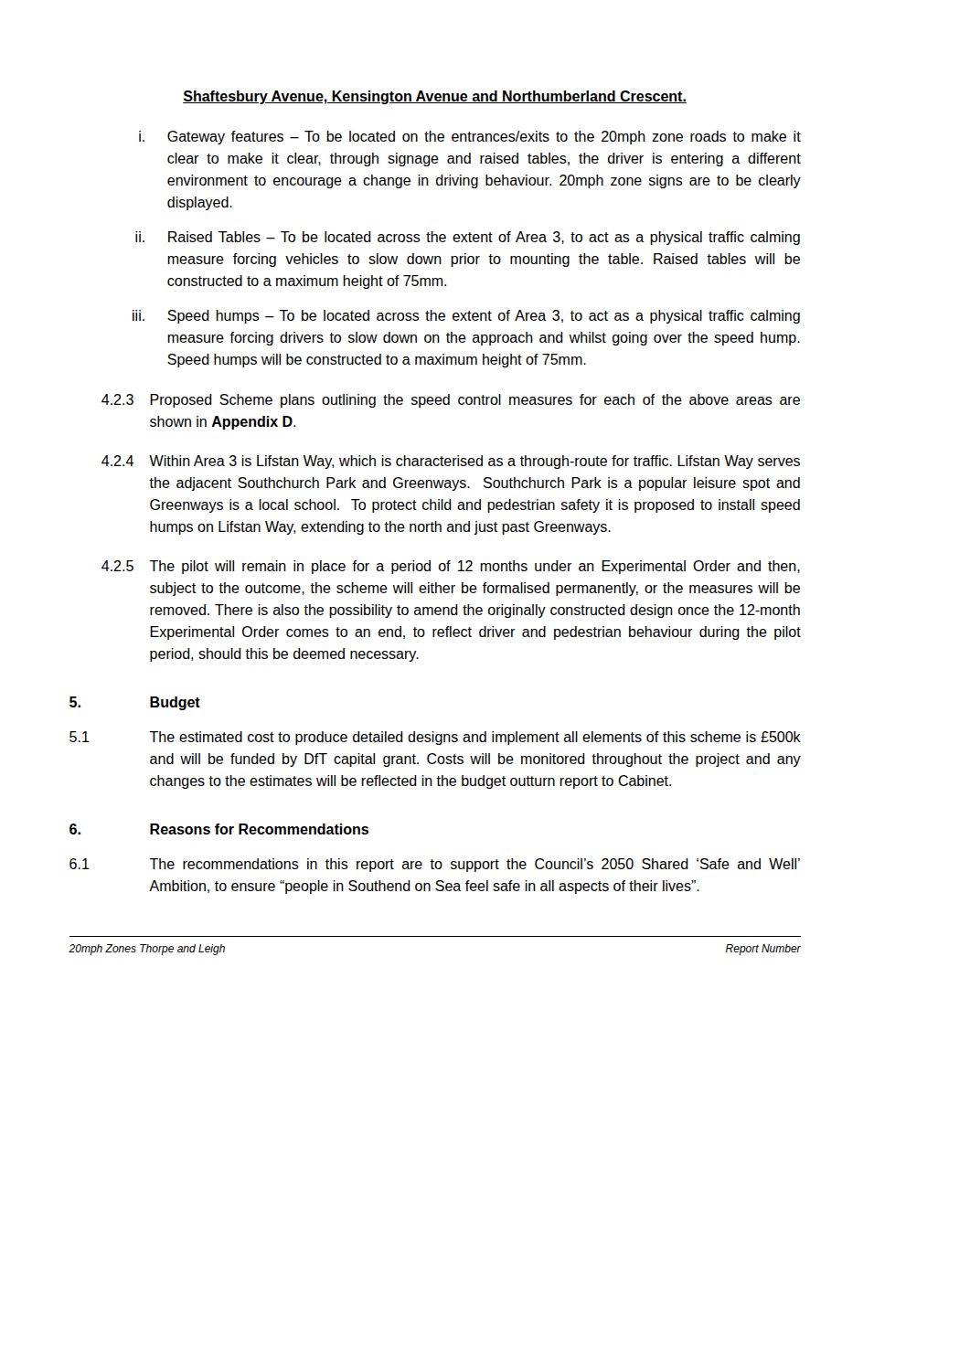Shaftesbury Avenue, Kensington Avenue and Northumberland Crescent.
Gateway features – To be located on the entrances/exits to the 20mph zone roads to make it clear to make it clear, through signage and raised tables, the driver is entering a different environment to encourage a change in driving behaviour. 20mph zone signs are to be clearly displayed.
Raised Tables – To be located across the extent of Area 3, to act as a physical traffic calming measure forcing vehicles to slow down prior to mounting the table. Raised tables will be constructed to a maximum height of 75mm.
Speed humps – To be located across the extent of Area 3, to act as a physical traffic calming measure forcing drivers to slow down on the approach and whilst going over the speed hump. Speed humps will be constructed to a maximum height of 75mm.
4.2.3
Proposed Scheme plans outlining the speed control measures for each of the above areas are shown in Appendix D.
4.2.4
Within Area 3 is Lifstan Way, which is characterised as a through-route for traffic. Lifstan Way serves the adjacent Southchurch Park and Greenways. Southchurch Park is a popular leisure spot and Greenways is a local school. To protect child and pedestrian safety it is proposed to install speed humps on Lifstan Way, extending to the north and just past Greenways.
4.2.5
The pilot will remain in place for a period of 12 months under an Experimental Order and then, subject to the outcome, the scheme will either be formalised permanently, or the measures will be removed. There is also the possibility to amend the originally constructed design once the 12-month Experimental Order comes to an end, to reflect driver and pedestrian behaviour during the pilot period, should this be deemed necessary.
5.
Budget
5.1
The estimated cost to produce detailed designs and implement all elements of this scheme is £500k and will be funded by DfT capital grant. Costs will be monitored throughout the project and any changes to the estimates will be reflected in the budget outturn report to Cabinet.
6.
Reasons for Recommendations
6.1
The recommendations in this report are to support the Council’s 2050 Shared ‘Safe and Well’ Ambition, to ensure “people in Southend on Sea feel safe in all aspects of their lives”.
20mph Zones Thorpe and Leigh Report Number